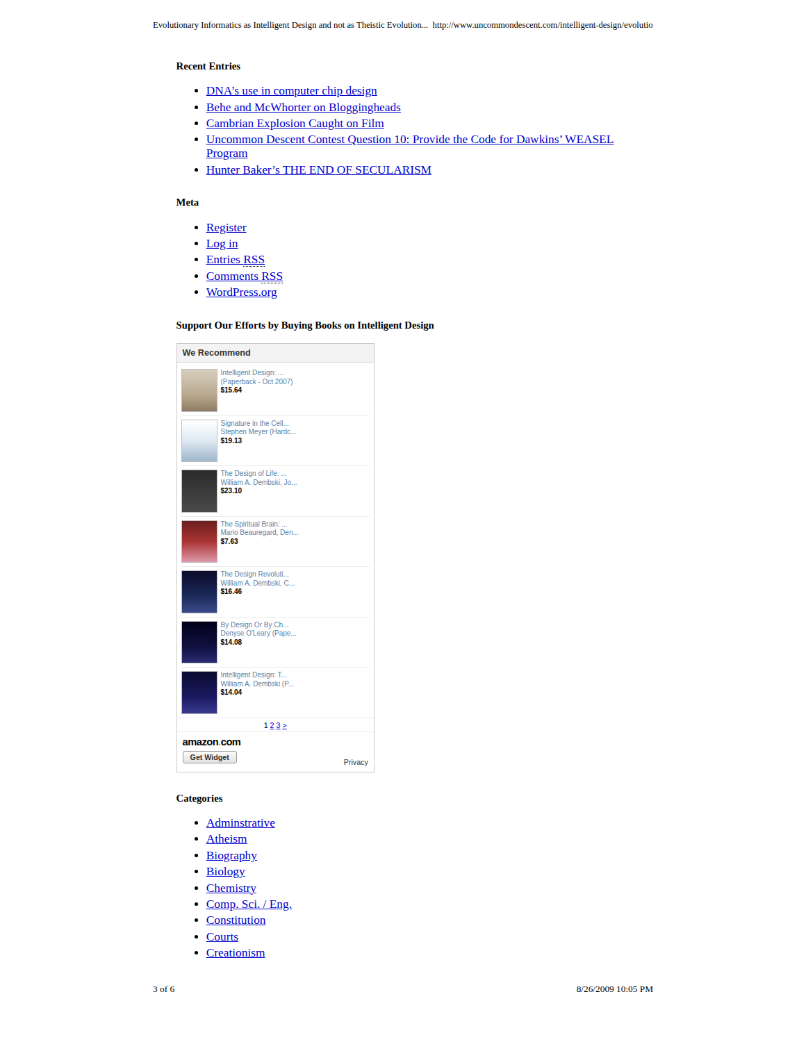Evolutionary Informatics as Intelligent Design and not as Theistic Evolution... http://www.uncommondescent.com/intelligent-design/evolutionary-inform...
Recent Entries
DNA’s use in computer chip design
Behe and McWhorter on Bloggingheads
Cambrian Explosion Caught on Film
Uncommon Descent Contest Question 10: Provide the Code for Dawkins’ WEASEL Program
Hunter Baker’s THE END OF SECULARISM
Meta
Register
Log in
Entries RSS
Comments RSS
WordPress.org
Support Our Efforts by Buying Books on Intelligent Design
We Recommend
Intelligent Design: ...
(Paperback - Oct 2007)
$15.64
Signature in the Cell...
Stephen Meyer (Hardc...
$19.13
The Design of Life: ...
William A. Dembski, Jo...
$23.10
The Spiritual Brain: ...
Mario Beauregard, Den...
$7.63
The Design Revoluti...
William A. Dembski, C...
$16.46
By Design Or By Ch...
Denyse O'Leary (Pape...
$14.08
Intelligent Design: T...
William A. Dembski (P...
$14.04
1 2 3 >
amazon. com
Get Widget
Privacy
Categories
Adminstrative
Atheism
Biography
Biology
Chemistry
Comp. Sci. / Eng.
Constitution
Courts
Creationism
3 of 6
8/26/2009 10:05 PM